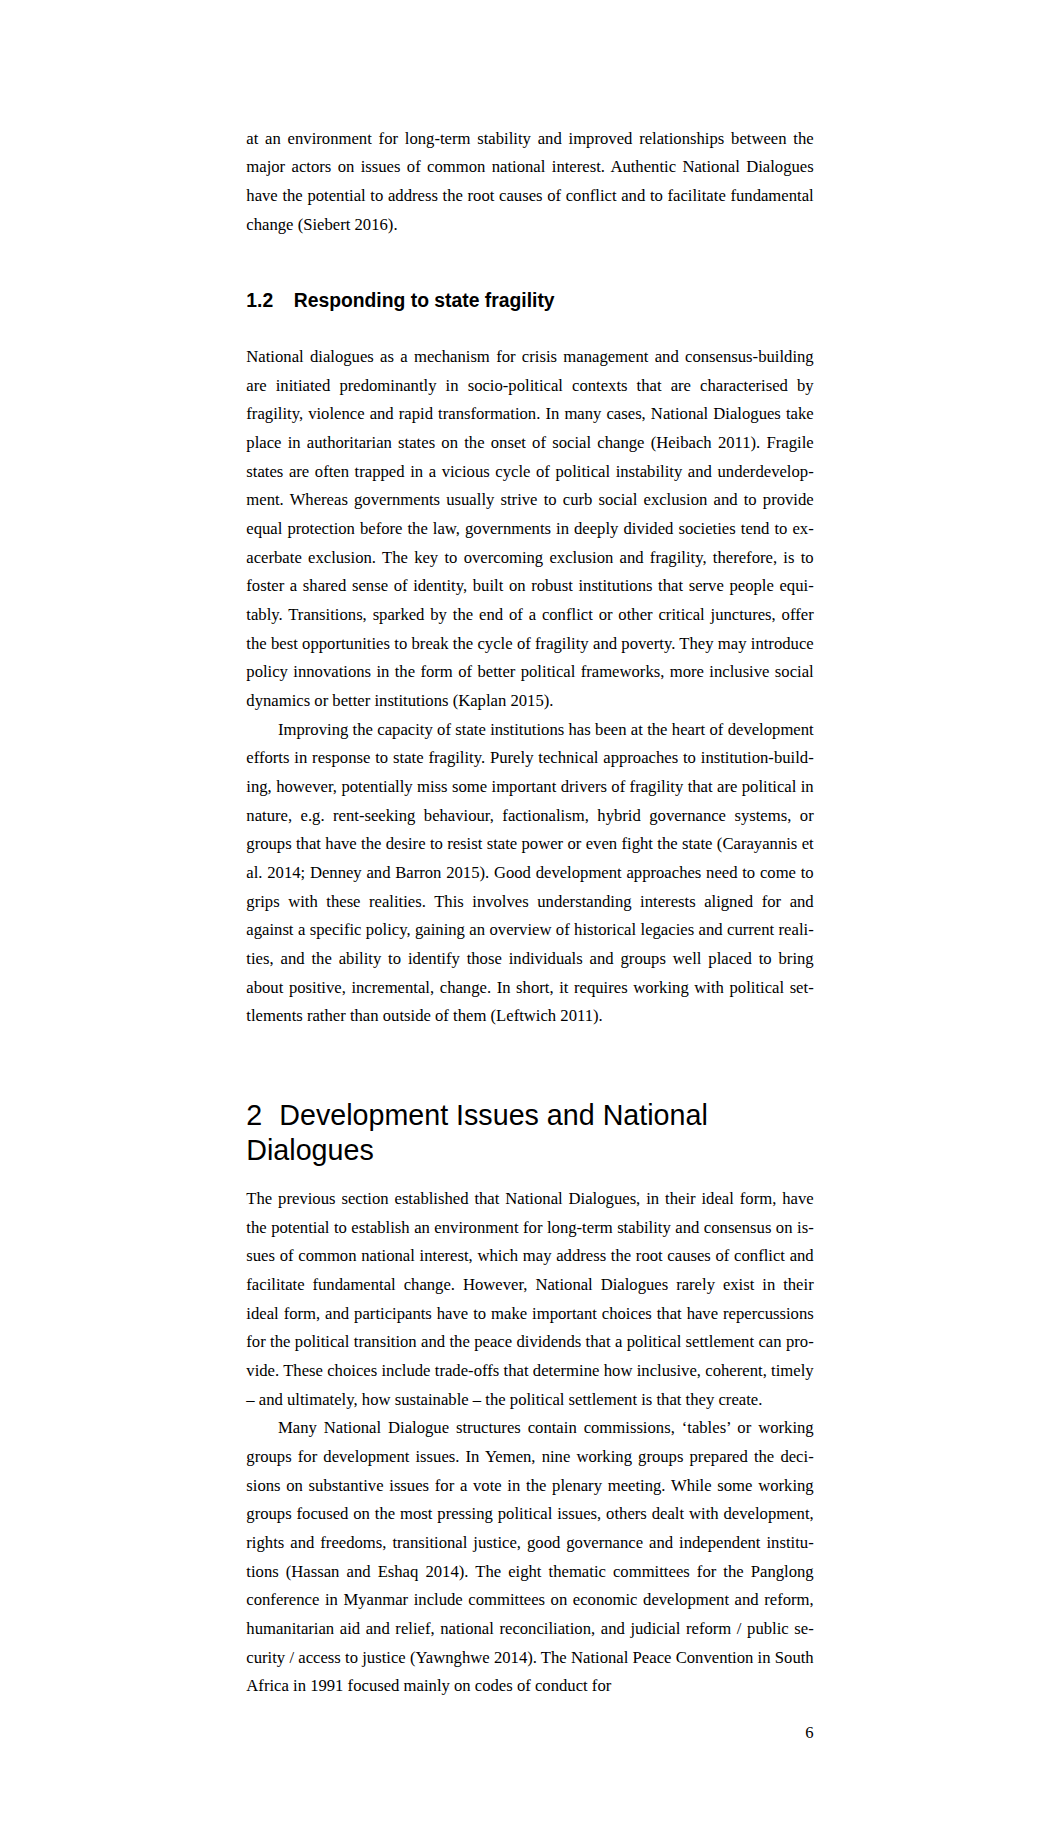at an environment for long-term stability and improved relationships between the major actors on issues of common national interest. Authentic National Dialogues have the potential to address the root causes of conflict and to facilitate fundamental change (Siebert 2016).
1.2 Responding to state fragility
National dialogues as a mechanism for crisis management and consensus-building are initiated predominantly in socio-political contexts that are characterised by fragility, violence and rapid transformation. In many cases, National Dialogues take place in authoritarian states on the onset of social change (Heibach 2011). Fragile states are often trapped in a vicious cycle of political instability and underdevelopment. Whereas governments usually strive to curb social exclusion and to provide equal protection before the law, governments in deeply divided societies tend to exacerbate exclusion. The key to overcoming exclusion and fragility, therefore, is to foster a shared sense of identity, built on robust institutions that serve people equitably. Transitions, sparked by the end of a conflict or other critical junctures, offer the best opportunities to break the cycle of fragility and poverty. They may introduce policy innovations in the form of better political frameworks, more inclusive social dynamics or better institutions (Kaplan 2015).
Improving the capacity of state institutions has been at the heart of development efforts in response to state fragility. Purely technical approaches to institution-building, however, potentially miss some important drivers of fragility that are political in nature, e.g. rent-seeking behaviour, factionalism, hybrid governance systems, or groups that have the desire to resist state power or even fight the state (Carayannis et al. 2014; Denney and Barron 2015). Good development approaches need to come to grips with these realities. This involves understanding interests aligned for and against a specific policy, gaining an overview of historical legacies and current realities, and the ability to identify those individuals and groups well placed to bring about positive, incremental, change. In short, it requires working with political settlements rather than outside of them (Leftwich 2011).
2 Development Issues and National Dialogues
The previous section established that National Dialogues, in their ideal form, have the potential to establish an environment for long-term stability and consensus on issues of common national interest, which may address the root causes of conflict and facilitate fundamental change. However, National Dialogues rarely exist in their ideal form, and participants have to make important choices that have repercussions for the political transition and the peace dividends that a political settlement can provide. These choices include trade-offs that determine how inclusive, coherent, timely – and ultimately, how sustainable – the political settlement is that they create.
Many National Dialogue structures contain commissions, ‘tables’ or working groups for development issues. In Yemen, nine working groups prepared the decisions on substantive issues for a vote in the plenary meeting. While some working groups focused on the most pressing political issues, others dealt with development, rights and freedoms, transitional justice, good governance and independent institutions (Hassan and Eshaq 2014). The eight thematic committees for the Panglong conference in Myanmar include committees on economic development and reform, humanitarian aid and relief, national reconciliation, and judicial reform / public security / access to justice (Yawnghwe 2014). The National Peace Convention in South Africa in 1991 focused mainly on codes of conduct for
6